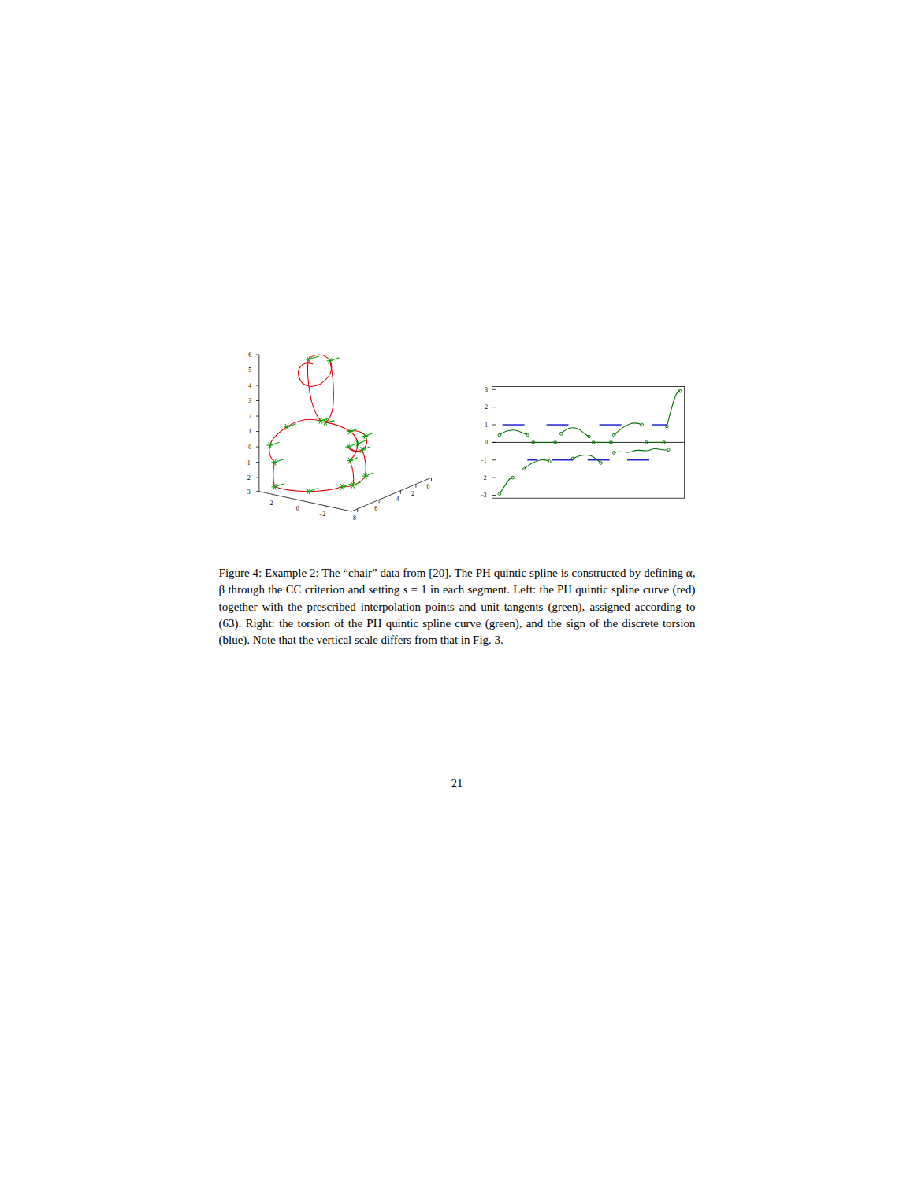PH quintic spline curve (red) with interpolation points and unit tangents (green) 6 5 4 3 2 1 0 −1 −2 −3 2 0 −2 8 6 4 2 0
Torsion of the PH quintic spline curve (green) and sign of the discrete torsion (blue) 3 2 1 0 −1 −2 −3
Figure 4: Example 2: The “chair” data from [20]. The PH quintic spline is constructed by defining α, β through the CC criterion and setting s = 1 in each segment. Left: the PH quintic spline curve (red) together with the prescribed interpolation points and unit tangents (green), assigned according to (63). Right: the torsion of the PH quintic spline curve (green), and the sign of the discrete torsion (blue). Note that the vertical scale differs from that in Fig. 3.
21